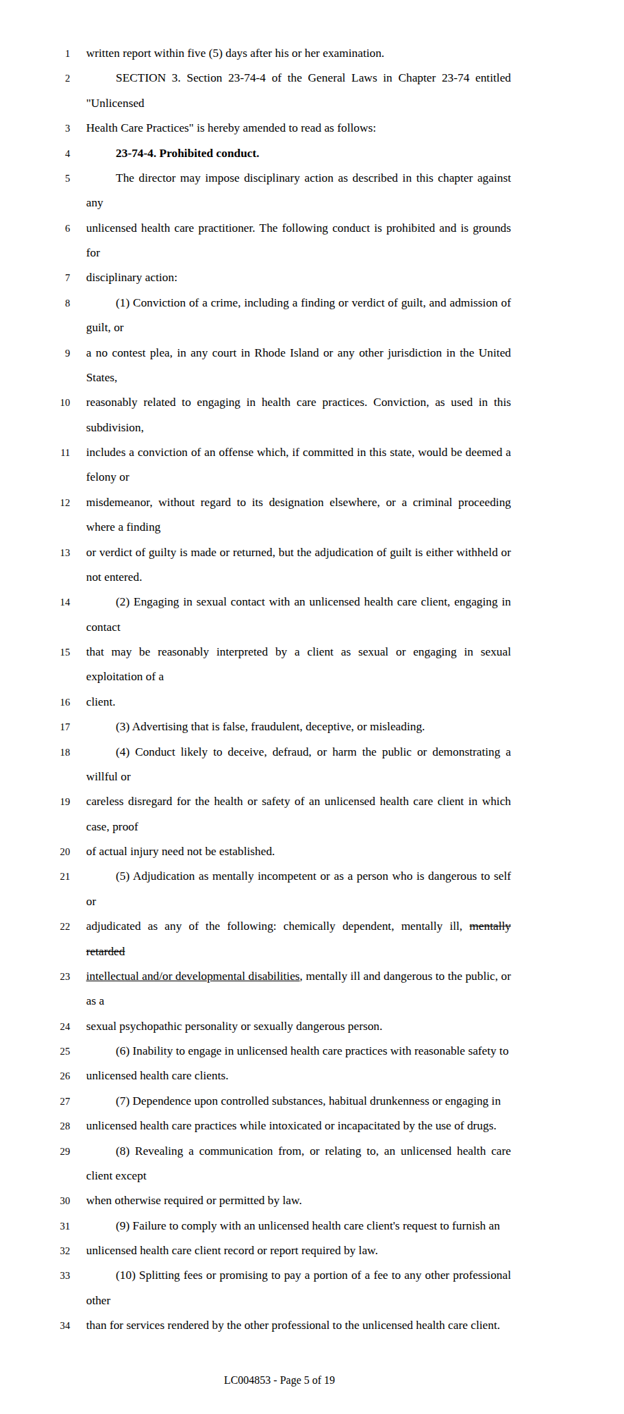1 written report within five (5) days after his or her examination.
2 SECTION 3. Section 23-74-4 of the General Laws in Chapter 23-74 entitled "Unlicensed
3 Health Care Practices" is hereby amended to read as follows:
423-74-4. Prohibited conduct.
5 The director may impose disciplinary action as described in this chapter against any
6 unlicensed health care practitioner. The following conduct is prohibited and is grounds for
7 disciplinary action:
8(1) Conviction of a crime, including a finding or verdict of guilt, and admission of guilt, or
9 a no contest plea, in any court in Rhode Island or any other jurisdiction in the United States,
10 reasonably related to engaging in health care practices. Conviction, as used in this subdivision,
11 includes a conviction of an offense which, if committed in this state, would be deemed a felony or
12 misdemeanor, without regard to its designation elsewhere, or a criminal proceeding where a finding
13 or verdict of guilty is made or returned, but the adjudication of guilt is either withheld or not entered.
14(2) Engaging in sexual contact with an unlicensed health care client, engaging in contact
15 that may be reasonably interpreted by a client as sexual or engaging in sexual exploitation of a
16 client.
17(3) Advertising that is false, fraudulent, deceptive, or misleading.
18(4) Conduct likely to deceive, defraud, or harm the public or demonstrating a willful or
19 careless disregard for the health or safety of an unlicensed health care client in which case, proof
20 of actual injury need not be established.
21(5) Adjudication as mentally incompetent or as a person who is dangerous to self or
22 adjudicated as any of the following: chemically dependent, mentally ill, mentally retarded
23 intellectual and/or developmental disabilities, mentally ill and dangerous to the public, or as a
24 sexual psychopathic personality or sexually dangerous person.
25(6) Inability to engage in unlicensed health care practices with reasonable safety to
26 unlicensed health care clients.
27(7) Dependence upon controlled substances, habitual drunkenness or engaging in
28 unlicensed health care practices while intoxicated or incapacitated by the use of drugs.
29(8) Revealing a communication from, or relating to, an unlicensed health care client except
30 when otherwise required or permitted by law.
31(9) Failure to comply with an unlicensed health care client's request to furnish an
32 unlicensed health care client record or report required by law.
33(10) Splitting fees or promising to pay a portion of a fee to any other professional other
34 than for services rendered by the other professional to the unlicensed health care client.
LC004853 - Page 5 of 19